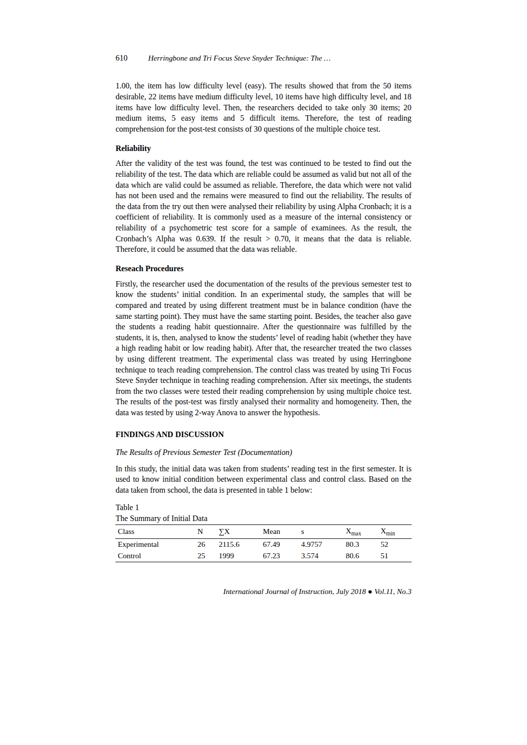610 Herringbone and Tri Focus Steve Snyder Technique: The …
1.00, the item has low difficulty level (easy). The results showed that from the 50 items desirable, 22 items have medium difficulty level, 10 items have high difficulty level, and 18 items have low difficulty level. Then, the researchers decided to take only 30 items; 20 medium items, 5 easy items and 5 difficult items. Therefore, the test of reading comprehension for the post-test consists of 30 questions of the multiple choice test.
Reliability
After the validity of the test was found, the test was continued to be tested to find out the reliability of the test. The data which are reliable could be assumed as valid but not all of the data which are valid could be assumed as reliable. Therefore, the data which were not valid has not been used and the remains were measured to find out the reliability. The results of the data from the try out then were analysed their reliability by using Alpha Cronbach; it is a coefficient of reliability. It is commonly used as a measure of the internal consistency or reliability of a psychometric test score for a sample of examinees. As the result, the Cronbach’s Alpha was 0.639. If the result > 0.70, it means that the data is reliable. Therefore, it could be assumed that the data was reliable.
Reseach Procedures
Firstly, the researcher used the documentation of the results of the previous semester test to know the students’ initial condition. In an experimental study, the samples that will be compared and treated by using different treatment must be in balance condition (have the same starting point). They must have the same starting point. Besides, the teacher also gave the students a reading habit questionnaire. After the questionnaire was fulfilled by the students, it is, then, analysed to know the students’ level of reading habit (whether they have a high reading habit or low reading habit). After that, the researcher treated the two classes by using different treatment. The experimental class was treated by using Herringbone technique to teach reading comprehension. The control class was treated by using Tri Focus Steve Snyder technique in teaching reading comprehension. After six meetings, the students from the two classes were tested their reading comprehension by using multiple choice test. The results of the post-test was firstly analysed their normality and homogeneity. Then, the data was tested by using 2-way Anova to answer the hypothesis.
FINDINGS AND DISCUSSION
The Results of Previous Semester Test (Documentation)
In this study, the initial data was taken from students’ reading test in the first semester. It is used to know initial condition between experimental class and control class. Based on the data taken from school, the data is presented in table 1 below:
Table 1
The Summary of Initial Data
| Class | N | ∑X | Mean | s | X max | X min |
| --- | --- | --- | --- | --- | --- | --- |
| Experimental | 26 | 2115.6 | 67.49 | 4.9757 | 80.3 | 52 |
| Control | 25 | 1999 | 67.23 | 3.574 | 80.6 | 51 |
International Journal of Instruction, July 2018 ● Vol.11, No.3